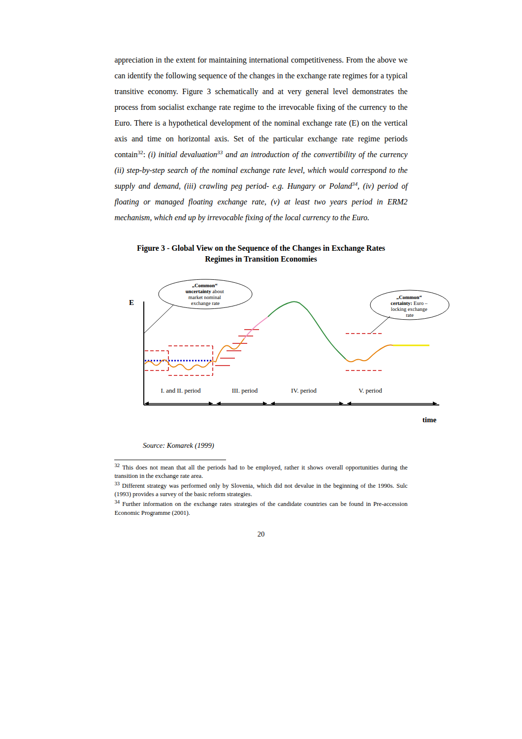appreciation in the extent for maintaining international competitiveness. From the above we can identify the following sequence of the changes in the exchange rate regimes for a typical transitive economy. Figure 3 schematically and at very general level demonstrates the process from socialist exchange rate regime to the irrevocable fixing of the currency to the Euro. There is a hypothetical development of the nominal exchange rate (E) on the vertical axis and time on horizontal axis. Set of the particular exchange rate regime periods contain32: (i) initial devaluation33 and an introduction of the convertibility of the currency (ii) step-by-step search of the nominal exchange rate level, which would correspond to the supply and demand, (iii) crawling peg period- e.g. Hungary or Poland34, (iv) period of floating or managed floating exchange rate, (v) at least two years period in ERM2 mechanism, which end up by irrevocable fixing of the local currency to the Euro.
Figure 3 - Global View on the Sequence of the Changes in Exchange Rates
Regimes in Transition Economies
„Common“ uncertainty about market nominal exchange rate „Common“ certainty: Euro – locking exchange rate E I. and II. period III. period IV. period V. period time
Source: Komarek (1999)
32 This does not mean that all the periods had to be employed, rather it shows overall opportunities during the transition in the exchange rate area.
33 Different strategy was performed only by Slovenia, which did not devalue in the beginning of the 1990s. Sulc (1993) provides a survey of the basic reform strategies.
34 Further information on the exchange rates strategies of the candidate countries can be found in Pre-accession Economic Programme (2001).
20